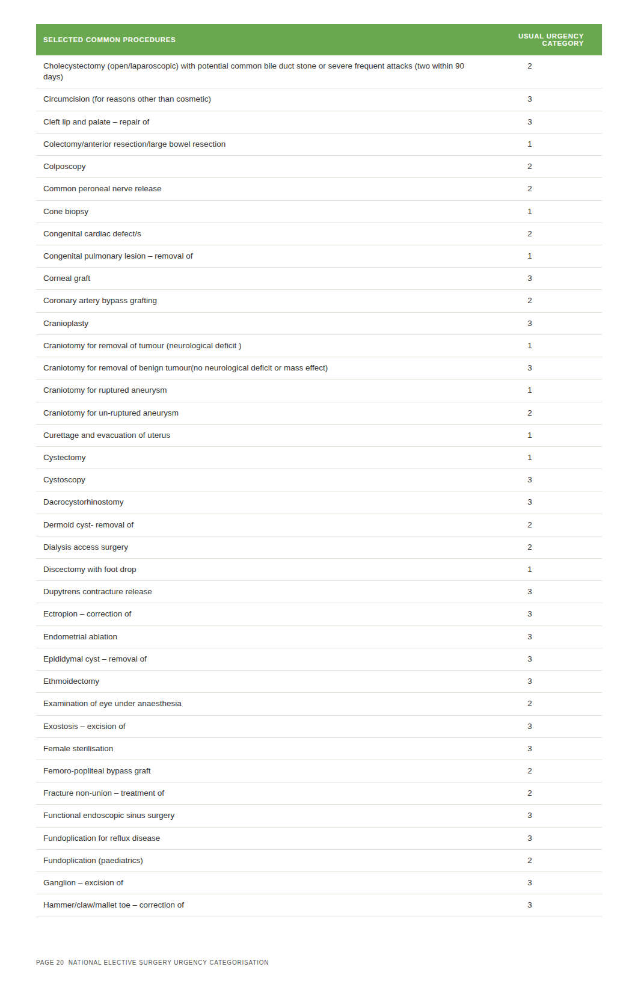| Selected common procedures | Usual urgency category |
| --- | --- |
| Cholecystectomy (open/laparoscopic) with potential common bile duct stone or severe frequent attacks (two within 90 days) | 2 |
| Circumcision (for reasons other than cosmetic) | 3 |
| Cleft lip and palate – repair of | 3 |
| Colectomy/anterior resection/large bowel resection | 1 |
| Colposcopy | 2 |
| Common peroneal nerve release | 2 |
| Cone biopsy | 1 |
| Congenital cardiac defect/s | 2 |
| Congenital pulmonary lesion – removal of | 1 |
| Corneal graft | 3 |
| Coronary artery bypass grafting | 2 |
| Cranioplasty | 3 |
| Craniotomy for removal of tumour (neurological deficit ) | 1 |
| Craniotomy for removal of benign tumour(no neurological deficit or mass effect) | 3 |
| Craniotomy for ruptured aneurysm | 1 |
| Craniotomy for un-ruptured aneurysm | 2 |
| Curettage and evacuation of uterus | 1 |
| Cystectomy | 1 |
| Cystoscopy | 3 |
| Dacrocystorhinostomy | 3 |
| Dermoid cyst- removal of | 2 |
| Dialysis access surgery | 2 |
| Discectomy with foot drop | 1 |
| Dupytrens contracture release | 3 |
| Ectropion – correction of | 3 |
| Endometrial ablation | 3 |
| Epididymal cyst – removal of | 3 |
| Ethmoidectomy | 3 |
| Examination of eye under anaesthesia | 2 |
| Exostosis – excision of | 3 |
| Female sterilisation | 3 |
| Femoro-popliteal bypass graft | 2 |
| Fracture non-union – treatment of | 2 |
| Functional endoscopic sinus surgery | 3 |
| Fundoplication for reflux disease | 3 |
| Fundoplication (paediatrics) | 2 |
| Ganglion – excision of | 3 |
| Hammer/claw/mallet toe – correction of | 3 |
Page 20 National Elective Surgery Urgency Categorisation